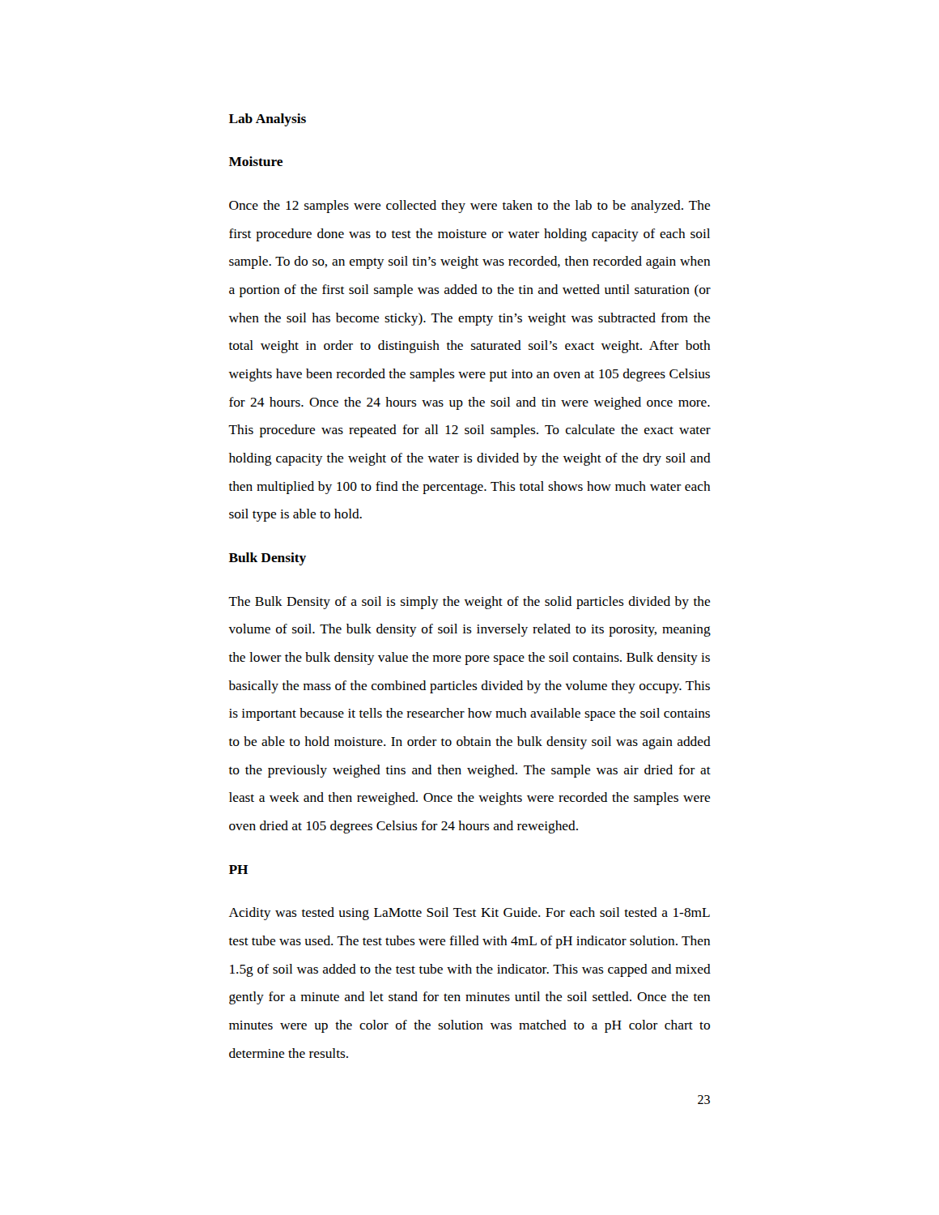Lab Analysis
Moisture
Once the 12 samples were collected they were taken to the lab to be analyzed. The first procedure done was to test the moisture or water holding capacity of each soil sample. To do so, an empty soil tin’s weight was recorded, then recorded again when a portion of the first soil sample was added to the tin and wetted until saturation (or when the soil has become sticky). The empty tin’s weight was subtracted from the total weight in order to distinguish the saturated soil’s exact weight. After both weights have been recorded the samples were put into an oven at 105 degrees Celsius for 24 hours. Once the 24 hours was up the soil and tin were weighed once more. This procedure was repeated for all 12 soil samples. To calculate the exact water holding capacity the weight of the water is divided by the weight of the dry soil and then multiplied by 100 to find the percentage. This total shows how much water each soil type is able to hold.
Bulk Density
The Bulk Density of a soil is simply the weight of the solid particles divided by the volume of soil. The bulk density of soil is inversely related to its porosity, meaning the lower the bulk density value the more pore space the soil contains. Bulk density is basically the mass of the combined particles divided by the volume they occupy. This is important because it tells the researcher how much available space the soil contains to be able to hold moisture. In order to obtain the bulk density soil was again added to the previously weighed tins and then weighed. The sample was air dried for at least a week and then reweighed. Once the weights were recorded the samples were oven dried at 105 degrees Celsius for 24 hours and reweighed.
PH
Acidity was tested using LaMotte Soil Test Kit Guide. For each soil tested a 1-8mL test tube was used. The test tubes were filled with 4mL of pH indicator solution. Then 1.5g of soil was added to the test tube with the indicator. This was capped and mixed gently for a minute and let stand for ten minutes until the soil settled. Once the ten minutes were up the color of the solution was matched to a pH color chart to determine the results.
23